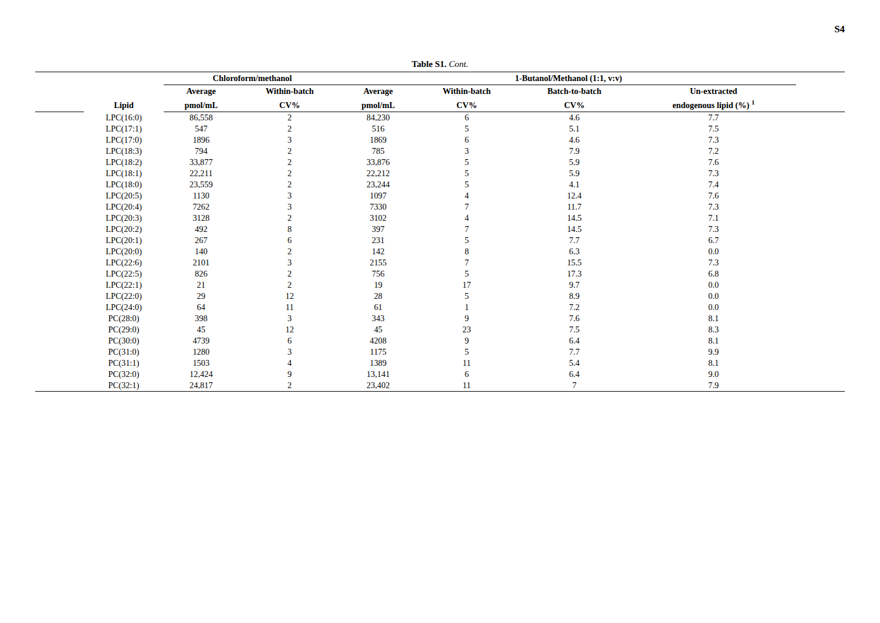S4
Table S1. Cont.
| | Lipid | Chloroform/methanol | 1-Butanol/Methanol (1:1, v:v) | |
| --- | --- | --- | --- | --- |
| | Average | Within-batch | Average | Within-batch | Batch-to-batch | Un-extracted | |
| | pmol/mL | CV% | pmol/mL | CV% | CV% | endogenous lipid (%) 1 | |
| | LPC(16:0) | 86,558 | 2 | 84,230 | 6 | 4.6 | 7.7 | |
| | LPC(17:1) | 547 | 2 | 516 | 5 | 5.1 | 7.5 | |
| | LPC(17:0) | 1896 | 3 | 1869 | 6 | 4.6 | 7.3 | |
| | LPC(18:3) | 794 | 2 | 785 | 3 | 7.9 | 7.2 | |
| | LPC(18:2) | 33,877 | 2 | 33,876 | 5 | 5.9 | 7.6 | |
| | LPC(18:1) | 22,211 | 2 | 22,212 | 5 | 5.9 | 7.3 | |
| | LPC(18:0) | 23,559 | 2 | 23,244 | 5 | 4.1 | 7.4 | |
| | LPC(20:5) | 1130 | 3 | 1097 | 4 | 12.4 | 7.6 | |
| | LPC(20:4) | 7262 | 3 | 7330 | 7 | 11.7 | 7.3 | |
| | LPC(20:3) | 3128 | 2 | 3102 | 4 | 14.5 | 7.1 | |
| | LPC(20:2) | 492 | 8 | 397 | 7 | 14.5 | 7.3 | |
| | LPC(20:1) | 267 | 6 | 231 | 5 | 7.7 | 6.7 | |
| | LPC(20:0) | 140 | 2 | 142 | 8 | 6.3 | 0.0 | |
| | LPC(22:6) | 2101 | 3 | 2155 | 7 | 15.5 | 7.3 | |
| | LPC(22:5) | 826 | 2 | 756 | 5 | 17.3 | 6.8 | |
| | LPC(22:1) | 21 | 2 | 19 | 17 | 9.7 | 0.0 | |
| | LPC(22:0) | 29 | 12 | 28 | 5 | 8.9 | 0.0 | |
| | LPC(24:0) | 64 | 11 | 61 | 1 | 7.2 | 0.0 | |
| | PC(28:0) | 398 | 3 | 343 | 9 | 7.6 | 8.1 | |
| | PC(29:0) | 45 | 12 | 45 | 23 | 7.5 | 8.3 | |
| | PC(30:0) | 4739 | 6 | 4208 | 9 | 6.4 | 8.1 | |
| | PC(31:0) | 1280 | 3 | 1175 | 5 | 7.7 | 9.9 | |
| | PC(31:1) | 1503 | 4 | 1389 | 11 | 5.4 | 8.1 | |
| | PC(32:0) | 12,424 | 9 | 13,141 | 6 | 6.4 | 9.0 | |
| | PC(32:1) | 24,817 | 2 | 23,402 | 11 | 7 | 7.9 | |